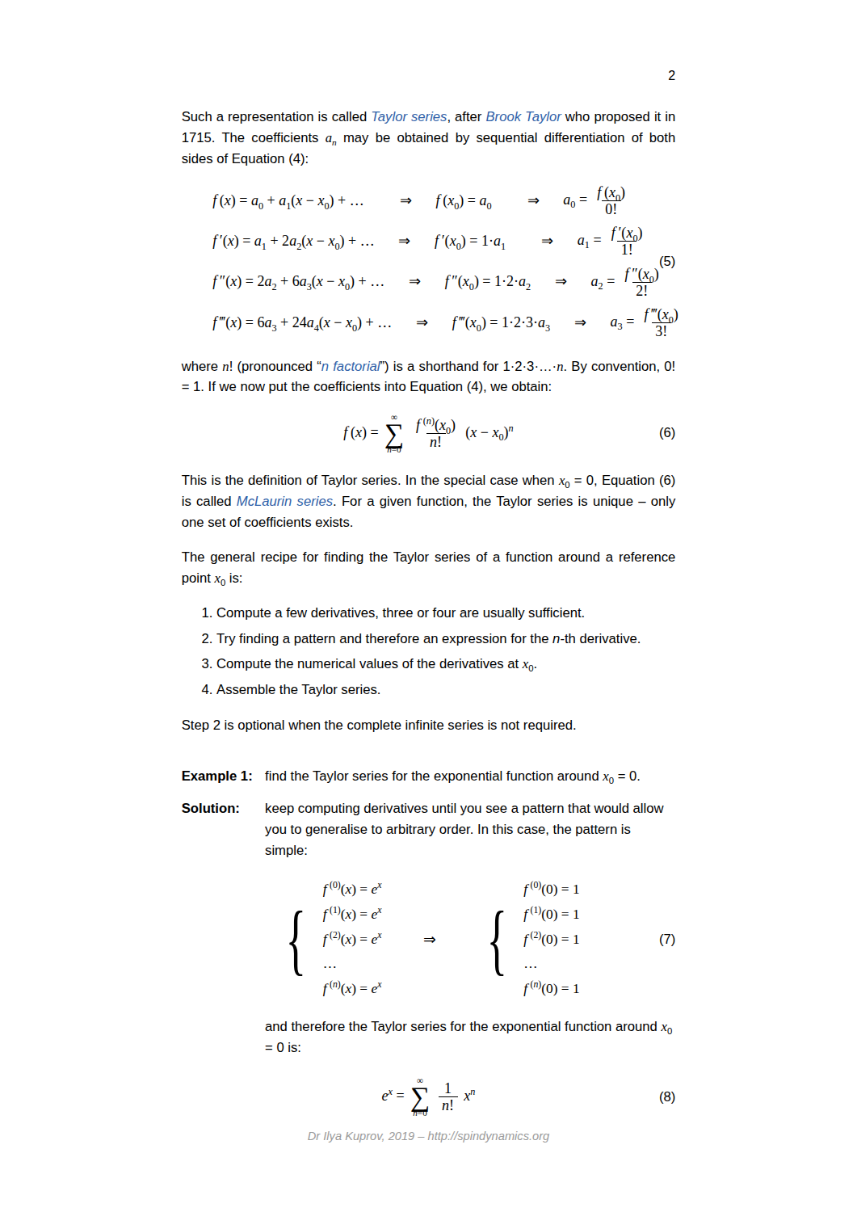2
Such a representation is called Taylor series, after Brook Taylor who proposed it in 1715. The coefficients an may be obtained by sequential differentiation of both sides of Equation (4):
f (x) = a0 + a1(x − x0) + … ⇒ f (x0) = a0 ⇒ a0 = f (x0) 0!
f ′(x) = a1 + 2a2(x − x0) + … ⇒ f ′(x0) = 1·a1 ⇒ a1 = f ′(x0) 1!
f ″(x) = 2a2 + 6a3(x − x0) + … ⇒ f ″(x0) = 1·2·a2 ⇒ a2 = f ″(x0) 2!
f ‴(x) = 6a3 + 24a4(x − x0) + … ⇒ f ‴(x0) = 1·2·3·a3 ⇒ a3 = f ‴(x0) 3!
(5)
where n! (pronounced “n factorial”) is a shorthand for 1·2·3·…·n. By convention, 0! = 1. If we now put the coefficients into Equation (4), we obtain:
f (x) = ∞∑n=0 f (n)(x0) n! (x − x0)n
(6)
This is the definition of Taylor series. In the special case when x0 = 0, Equation (6) is called McLaurin series. For a given function, the Taylor series is unique – only one set of coefficients exists.
The general recipe for finding the Taylor series of a function around a reference point x0 is:
Compute a few derivatives, three or four are usually sufficient.
Try finding a pattern and therefore an expression for the n-th derivative.
Compute the numerical values of the derivatives at x0.
Assemble the Taylor series.
Step 2 is optional when the complete infinite series is not required.
Example 1:
find the Taylor series for the exponential function around x0 = 0.
Solution:
keep computing derivatives until you see a pattern that would allow you to generalise to arbitrary order. In this case, the pattern is simple:
{
f (0)(x) = ex
f (1)(x) = ex
f (2)(x) = ex
…
f (n)(x) = ex
⇒
{
f (0)(0) = 1
f (1)(0) = 1
f (2)(0) = 1
…
f (n)(0) = 1
(7)
and therefore the Taylor series for the exponential function around x0 = 0 is:
ex = ∞∑n=0 1 n! xn
(8)
Dr Ilya Kuprov, 2019 – http://spindynamics.org